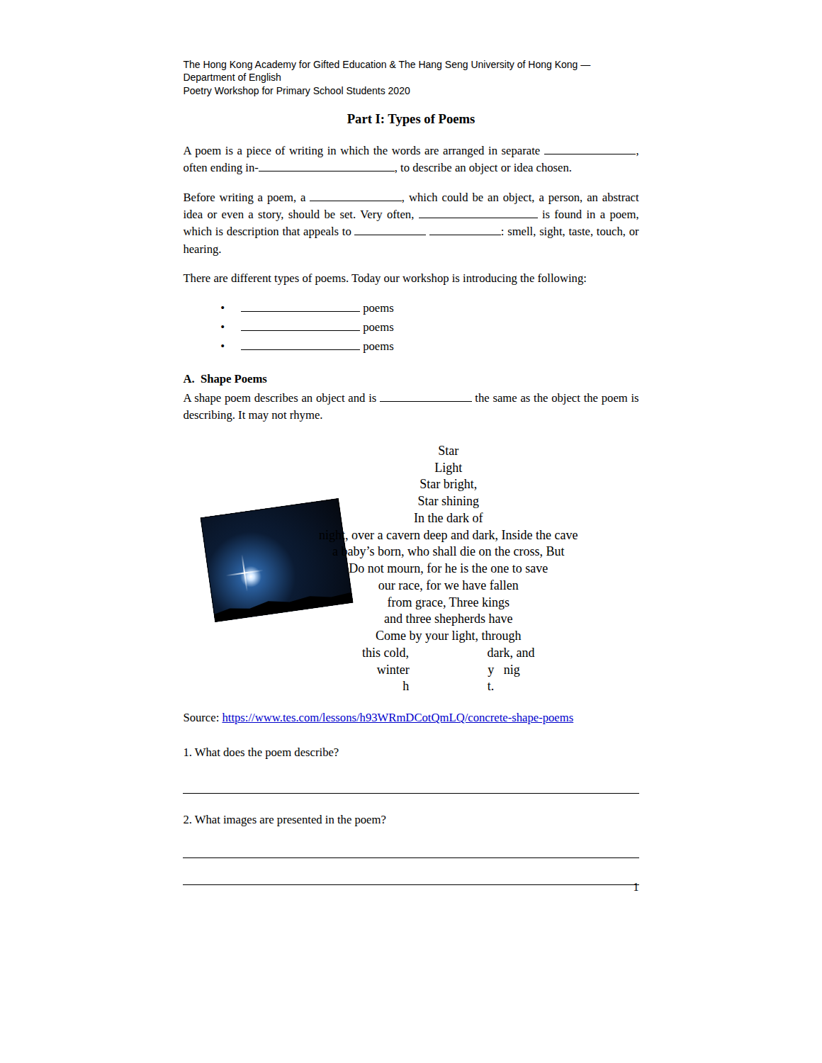The Hong Kong Academy for Gifted Education & The Hang Seng University of Hong Kong — Department of English
Poetry Workshop for Primary School Students 2020
Part I: Types of Poems
A poem is a piece of writing in which the words are arranged in separate , often ending in- , to describe an object or idea chosen.
Before writing a poem, a , which could be an object, a person, an abstract idea or even a story, should be set. Very often, is found in a poem, which is description that appeals to : smell, sight, taste, touch, or hearing.
There are different types of poems. Today our workshop is introducing the following:
poems
poems
poems
A. Shape Poems
A shape poem describes an object and is the same as the object the poem is describing. It may not rhyme.
Star
Light
Star bright,
Star shining
In the dark of
night, over a cavern deep and dark, Inside the cave
a baby’s born, who shall die on the cross, But
Do not mourn, for he is the one to save
our race, for we have fallen
from grace, Three kings
and three shepherds have
Come by your light, through
this cold, dark, and
winter y nig
ht.
Source: https://www.tes.com/lessons/h93WRmDCotQmLQ/concrete-shape-poems
1. What does the poem describe?
2. What images are presented in the poem?
1